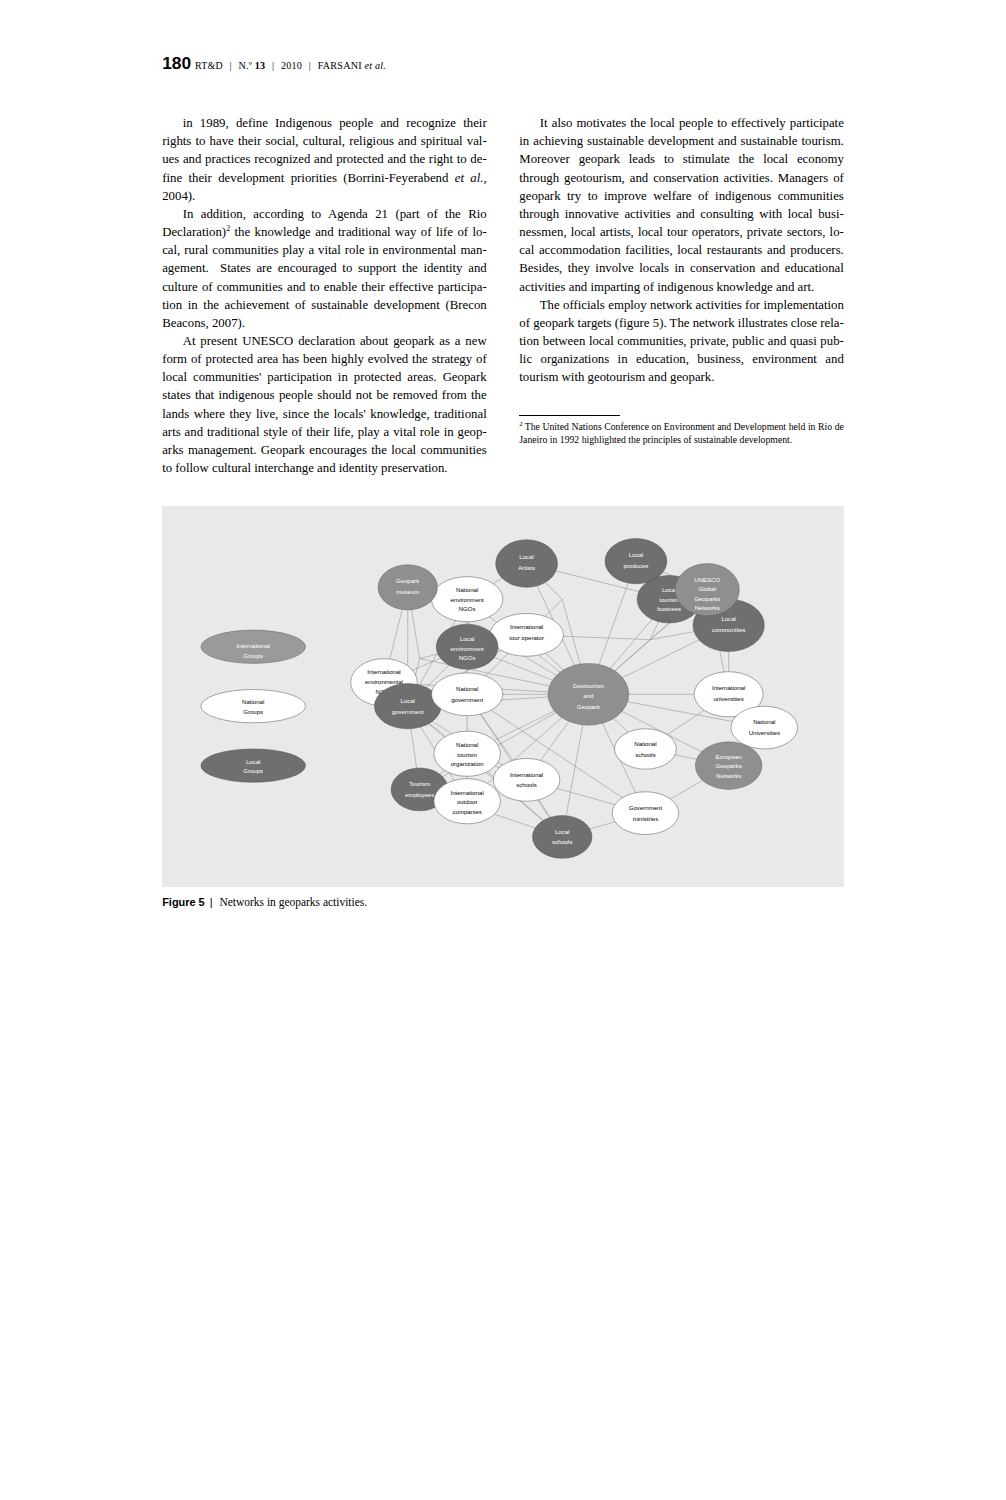180 RT&D | N.º 13 | 2010 | FARSANI et al.
in 1989, define Indigenous people and recognize their rights to have their social, cultural, religious and spiritual values and practices recognized and protected and the right to define their development priorities (Borrini-Feyerabend et al., 2004).
In addition, according to Agenda 21 (part of the Rio Declaration)2 the knowledge and traditional way of life of local, rural communities play a vital role in environmental management. States are encouraged to support the identity and culture of communities and to enable their effective participation in the achievement of sustainable development (Brecon Beacons, 2007).
At present UNESCO declaration about geopark as a new form of protected area has been highly evolved the strategy of local communities' participation in protected areas. Geopark states that indigenous people should not be removed from the lands where they live, since the locals' knowledge, traditional arts and traditional style of their life, play a vital role in geoparks management. Geopark encourages the local communities to follow cultural interchange and identity preservation.
It also motivates the local people to effectively participate in achieving sustainable development and sustainable tourism. Moreover geopark leads to stimulate the local economy through geotourism, and conservation activities. Managers of geopark try to improve welfare of indigenous communities through innovative activities and consulting with local businessmen, local artists, local tour operators, private sectors, local accommodation facilities, local restaurants and producers. Besides, they involve locals in conservation and educational activities and imparting of indigenous knowledge and art.
The officials employ network activities for implementation of geopark targets (figure 5). The network illustrates close relation between local communities, private, public and quasi public organizations in education, business, environment and tourism with geotourism and geopark.
2 The United Nations Conference on Environment and Development held in Rio de Janeiro in 1992 highlighted the principles of sustainable development.
Local Artists Local produces National environment NGOs Geopark museum Local tourism business Local communities International tour operator UNESCO Global Geoparks Networks Local environment NGOs International environmental NGOs Local government National government Geotourism and Geopark International universities National Universities National schools European Geoparks Networks National tourism organization Tourism employees International outdoor companies International schools Government ministries Local schools International Groups National Groups Local Groups
Figure 5|Networks in geoparks activities.